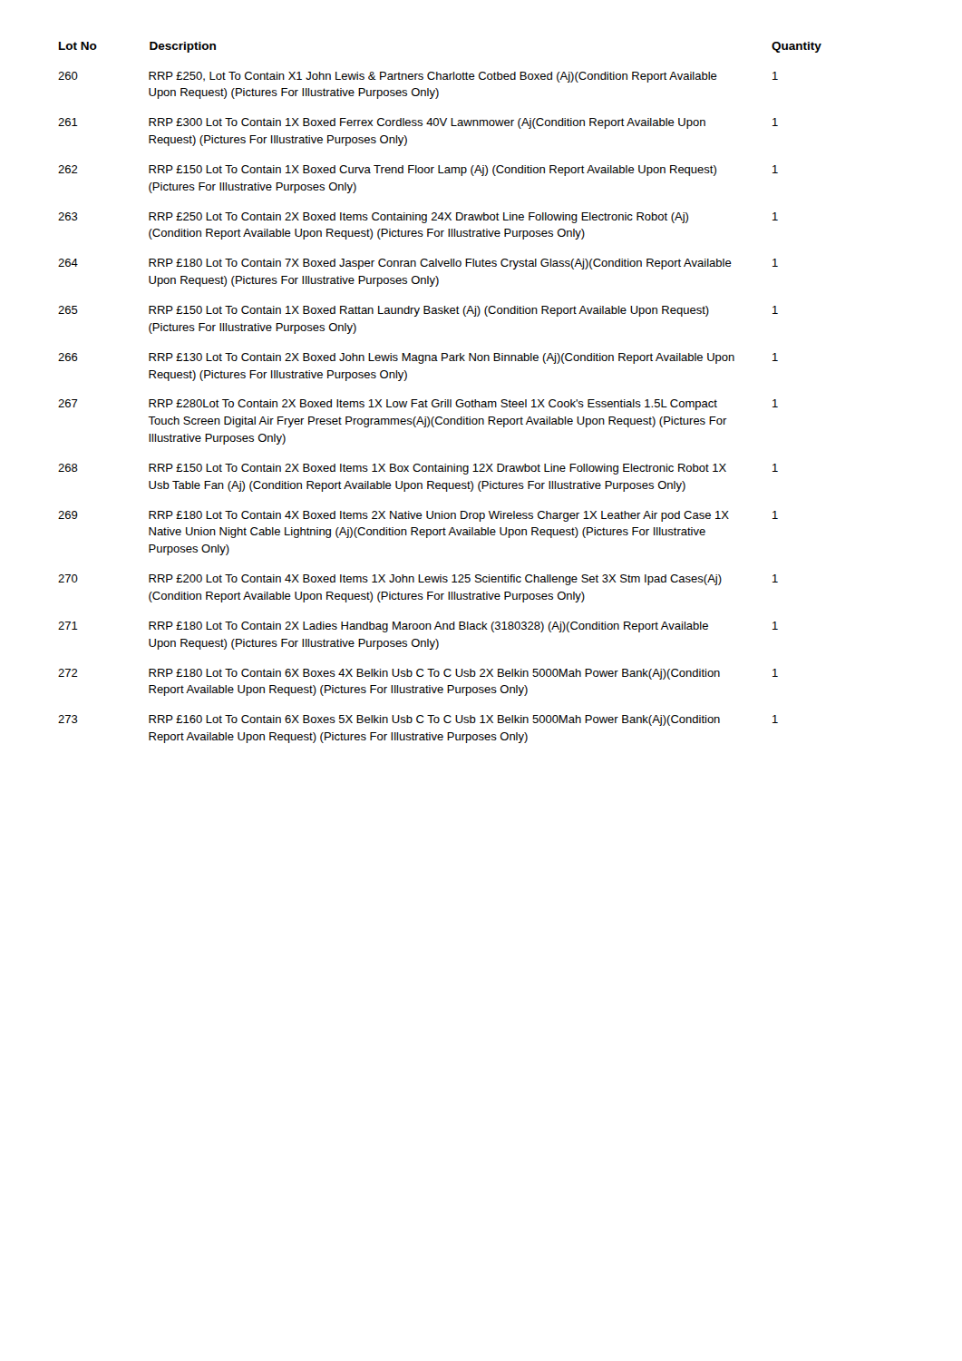| Lot No | Description | Quantity |
| --- | --- | --- |
| 260 | RRP £250, Lot To Contain X1 John Lewis & Partners Charlotte Cotbed Boxed (Aj)(Condition Report Available Upon Request) (Pictures For Illustrative Purposes Only) | 1 |
| 261 | RRP £300 Lot To Contain 1X Boxed Ferrex Cordless 40V Lawnmower (Aj(Condition Report Available Upon Request) (Pictures For Illustrative Purposes Only) | 1 |
| 262 | RRP £150 Lot To Contain 1X Boxed Curva Trend Floor Lamp (Aj) (Condition Report Available Upon Request) (Pictures For Illustrative Purposes Only) | 1 |
| 263 | RRP £250 Lot To Contain 2X Boxed Items Containing 24X Drawbot Line Following Electronic Robot (Aj)(Condition Report Available Upon Request) (Pictures For Illustrative Purposes Only) | 1 |
| 264 | RRP £180 Lot To Contain 7X Boxed Jasper Conran Calvello Flutes Crystal Glass(Aj)(Condition Report Available Upon Request) (Pictures For Illustrative Purposes Only) | 1 |
| 265 | RRP £150 Lot To Contain 1X Boxed Rattan Laundry Basket (Aj) (Condition Report Available Upon Request) (Pictures For Illustrative Purposes Only) | 1 |
| 266 | RRP £130 Lot To Contain 2X Boxed John Lewis Magna Park Non Binnable (Aj)(Condition Report Available Upon Request) (Pictures For Illustrative Purposes Only) | 1 |
| 267 | RRP £280Lot To Contain 2X Boxed Items 1X Low Fat Grill Gotham Steel 1X Cook's Essentials 1.5L Compact Touch Screen Digital Air Fryer Preset Programmes(Aj)(Condition Report Available Upon Request) (Pictures For Illustrative Purposes Only) | 1 |
| 268 | RRP £150 Lot To Contain 2X Boxed Items 1X Box Containing 12X Drawbot Line Following Electronic Robot 1X Usb Table Fan (Aj) (Condition Report Available Upon Request) (Pictures For Illustrative Purposes Only) | 1 |
| 269 | RRP £180 Lot To Contain 4X Boxed Items 2X Native Union Drop Wireless Charger 1X Leather Air pod Case 1X Native Union Night Cable Lightning (Aj)(Condition Report Available Upon Request) (Pictures For Illustrative Purposes Only) | 1 |
| 270 | RRP £200 Lot To Contain 4X Boxed Items 1X John Lewis 125 Scientific Challenge Set 3X Stm Ipad Cases(Aj)(Condition Report Available Upon Request) (Pictures For Illustrative Purposes Only) | 1 |
| 271 | RRP £180 Lot To Contain 2X Ladies Handbag Maroon And Black (3180328) (Aj)(Condition Report Available Upon Request) (Pictures For Illustrative Purposes Only) | 1 |
| 272 | RRP £180 Lot To Contain 6X Boxes 4X Belkin Usb C To C Usb 2X Belkin 5000Mah Power Bank(Aj)(Condition Report Available Upon Request) (Pictures For Illustrative Purposes Only) | 1 |
| 273 | RRP £160 Lot To Contain 6X Boxes 5X Belkin Usb C To C Usb 1X Belkin 5000Mah Power Bank(Aj)(Condition Report Available Upon Request) (Pictures For Illustrative Purposes Only) | 1 |